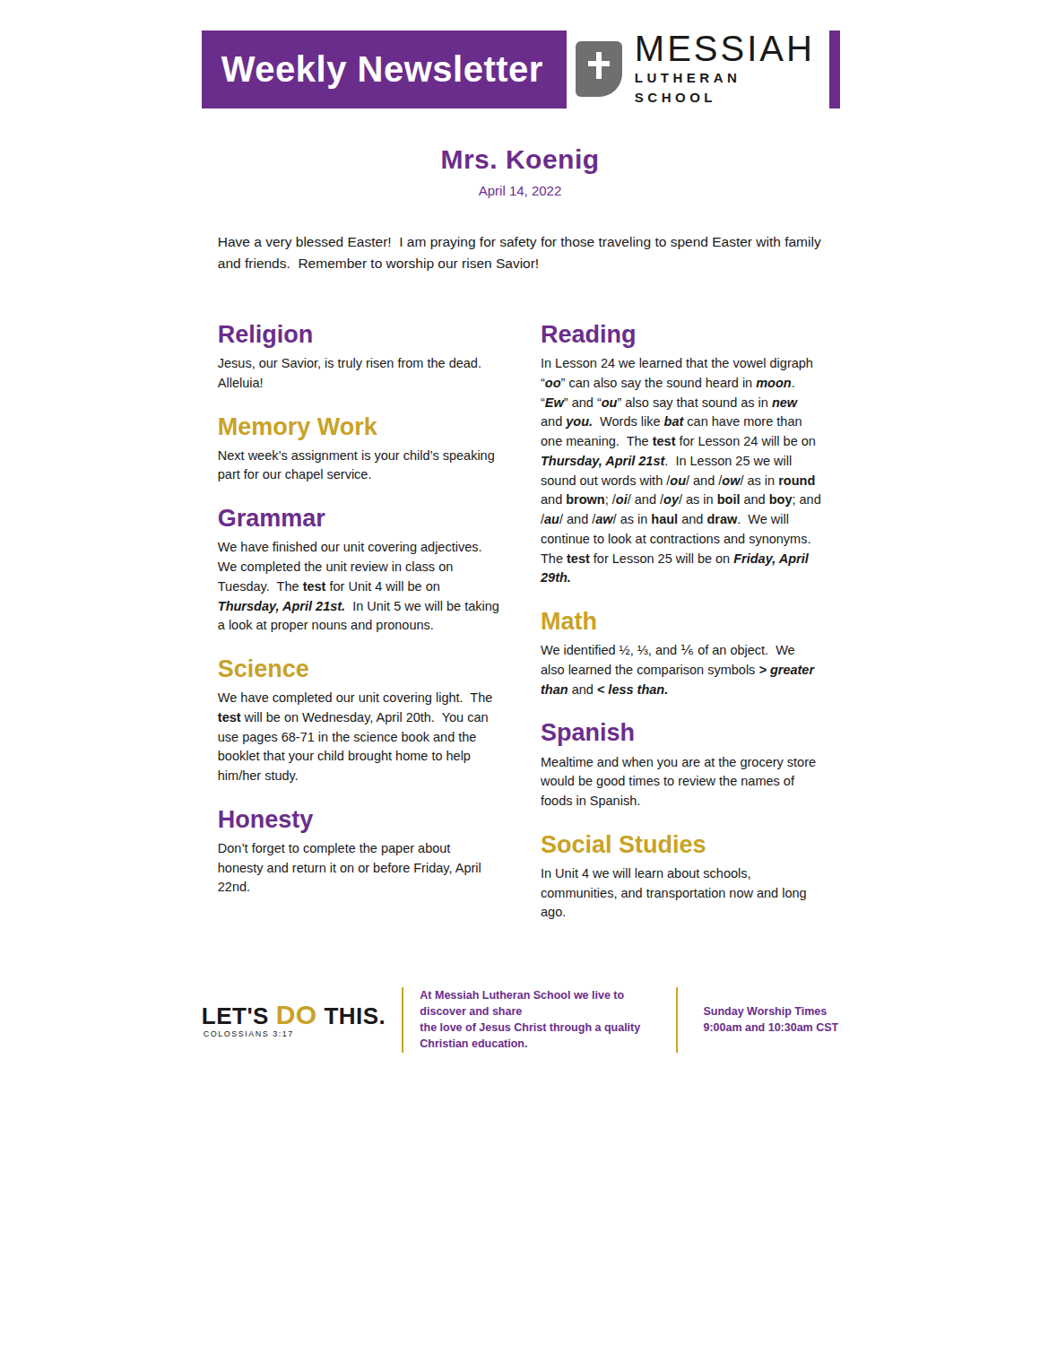Weekly Newsletter
MESSIAH
LUTHERAN SCHOOL
Mrs. Koenig
April 14, 2022
Have a very blessed Easter! I am praying for safety for those traveling to spend Easter with family and friends. Remember to worship our risen Savior!
Religion
Jesus, our Savior, is truly risen from the dead. Alleluia!
Memory Work
Next week’s assignment is your child’s speaking part for our chapel service.
Grammar
We have finished our unit covering adjectives. We completed the unit review in class on Tuesday. The test for Unit 4 will be on Thursday, April 21st. In Unit 5 we will be taking a look at proper nouns and pronouns.
Science
We have completed our unit covering light. The test will be on Wednesday, April 20th. You can use pages 68-71 in the science book and the booklet that your child brought home to help him/her study.
Honesty
Don’t forget to complete the paper about honesty and return it on or before Friday, April 22nd.
Reading
In Lesson 24 we learned that the vowel digraph “oo” can also say the sound heard in moon. “Ew” and “ou” also say that sound as in new and you. Words like bat can have more than one meaning. The test for Lesson 24 will be on Thursday, April 21st. In Lesson 25 we will sound out words with /ou/ and /ow/ as in round and brown; /oi/ and /oy/ as in boil and boy; and /au/ and /aw/ as in haul and draw. We will continue to look at contractions and synonyms. The test for Lesson 25 will be on Friday, April 29th.
Math
We identified ½, ⅓, and ⅙ of an object. We also learned the comparison symbols > greater than and < less than.
Spanish
Mealtime and when you are at the grocery store would be good times to review the names of foods in Spanish.
Social Studies
In Unit 4 we will learn about schools, communities, and transportation now and long ago.
LET'S DO THIS.
COLOSSIANS 3:17
At Messiah Lutheran School we live to discover and share
the love of Jesus Christ through a quality Christian education.
Sunday Worship Times
9:00am and 10:30am CST